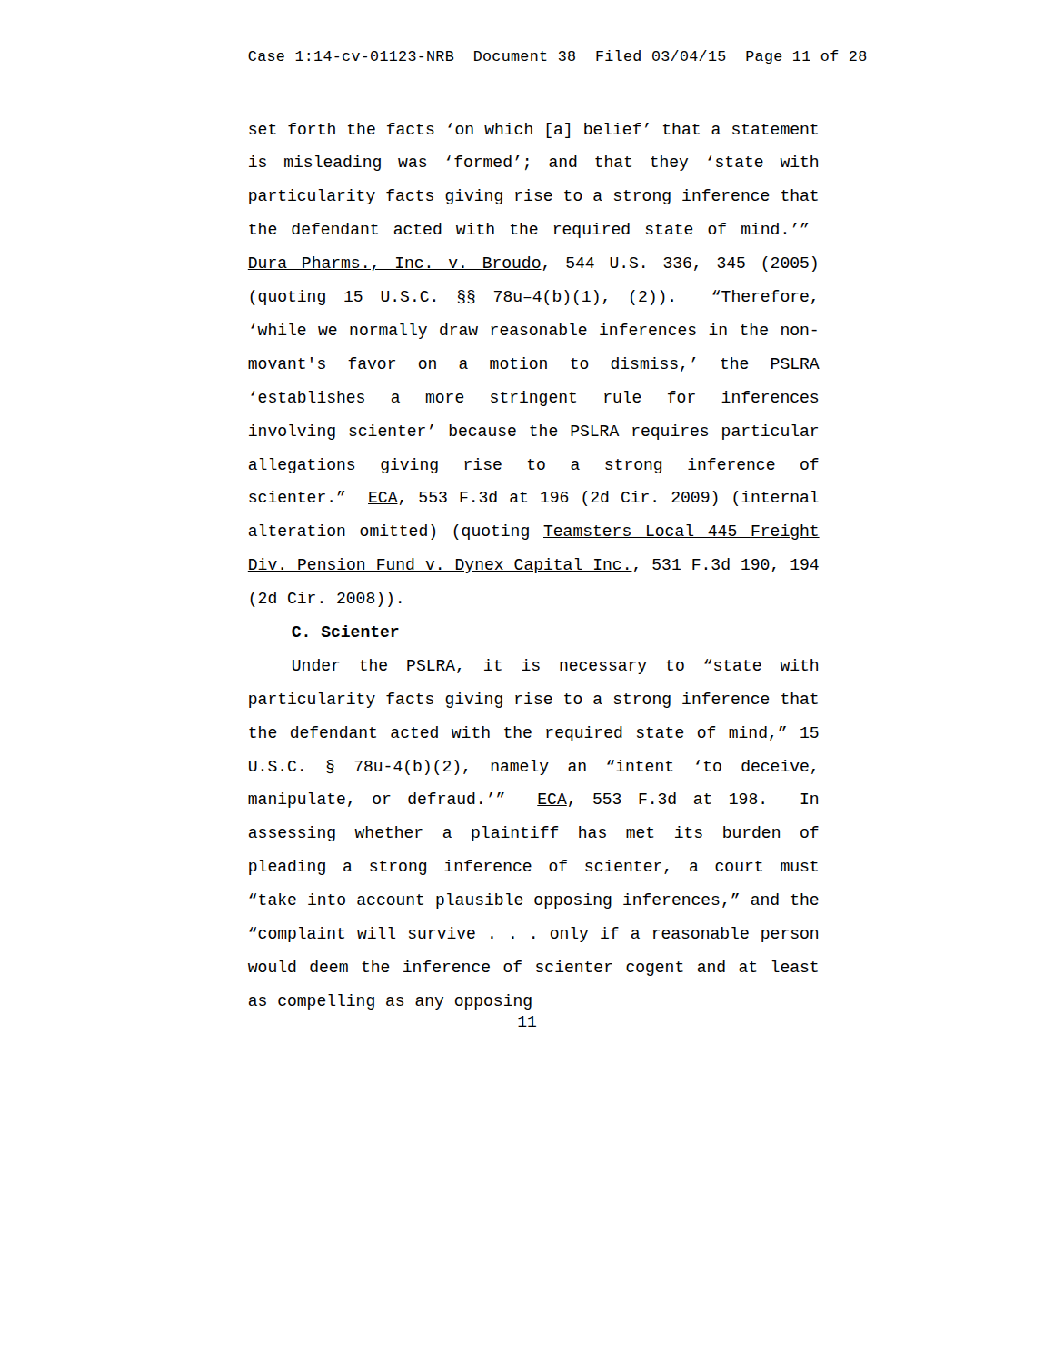Case 1:14-cv-01123-NRB Document 38 Filed 03/04/15 Page 11 of 28
set forth the facts ‘on which [a] belief’ that a statement is misleading was ‘formed’; and that they ‘state with particularity facts giving rise to a strong inference that the defendant acted with the required state of mind.’” Dura Pharms., Inc. v. Broudo, 544 U.S. 336, 345 (2005) (quoting 15 U.S.C. §§ 78u–4(b)(1), (2)). “Therefore, ‘while we normally draw reasonable inferences in the non-movant's favor on a motion to dismiss,’ the PSLRA ‘establishes a more stringent rule for inferences involving scienter’ because the PSLRA requires particular allegations giving rise to a strong inference of scienter.” ECA, 553 F.3d at 196 (2d Cir. 2009) (internal alteration omitted) (quoting Teamsters Local 445 Freight Div. Pension Fund v. Dynex Capital Inc., 531 F.3d 190, 194 (2d Cir. 2008)).
C. Scienter
Under the PSLRA, it is necessary to “state with particularity facts giving rise to a strong inference that the defendant acted with the required state of mind,” 15 U.S.C. § 78u-4(b)(2), namely an “intent ‘to deceive, manipulate, or defraud.’” ECA, 553 F.3d at 198. In assessing whether a plaintiff has met its burden of pleading a strong inference of scienter, a court must “take into account plausible opposing inferences,” and the “complaint will survive . . . only if a reasonable person would deem the inference of scienter cogent and at least as compelling as any opposing
11